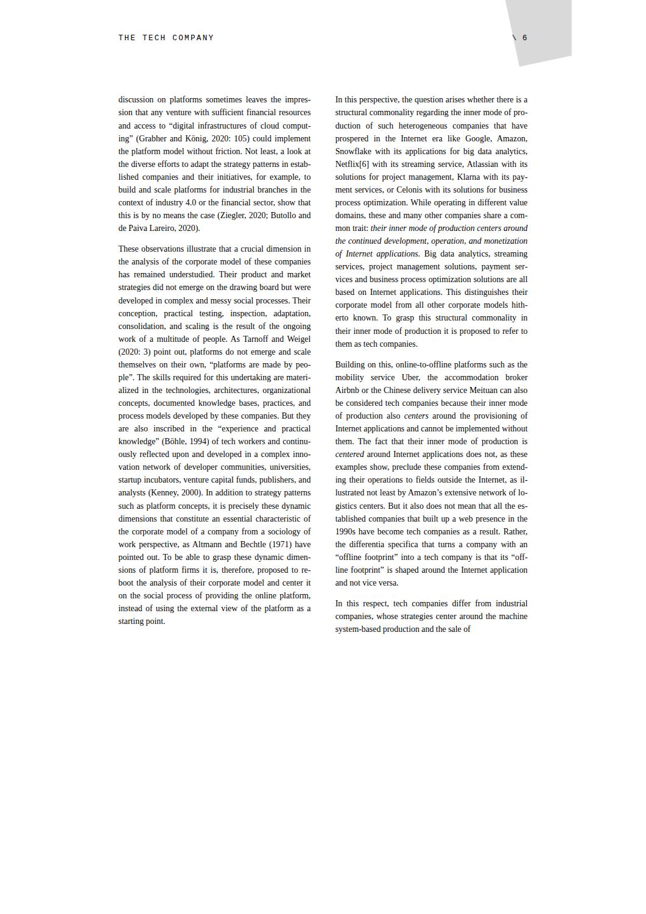The Tech Company
\ 6
discussion on platforms sometimes leaves the impression that any venture with sufficient financial resources and access to “digital infrastructures of cloud computing” (Grabher and König, 2020: 105) could implement the platform model without friction. Not least, a look at the diverse efforts to adapt the strategy patterns in established companies and their initiatives, for example, to build and scale platforms for industrial branches in the context of industry 4.0 or the financial sector, show that this is by no means the case (Ziegler, 2020; Butollo and de Paiva Lareiro, 2020).
These observations illustrate that a crucial dimension in the analysis of the corporate model of these companies has remained understudied. Their product and market strategies did not emerge on the drawing board but were developed in complex and messy social processes. Their conception, practical testing, inspection, adaptation, consolidation, and scaling is the result of the ongoing work of a multitude of people. As Tarnoff and Weigel (2020: 3) point out, platforms do not emerge and scale themselves on their own, “platforms are made by people”. The skills required for this undertaking are materialized in the technologies, architectures, organizational concepts, documented knowledge bases, practices, and process models developed by these companies. But they are also inscribed in the “experience and practical knowledge” (Böhle, 1994) of tech workers and continuously reflected upon and developed in a complex innovation network of developer communities, universities, startup incubators, venture capital funds, publishers, and analysts (Kenney, 2000). In addition to strategy patterns such as platform concepts, it is precisely these dynamic dimensions that constitute an essential characteristic of the corporate model of a company from a sociology of work perspective, as Altmann and Bechtle (1971) have pointed out. To be able to grasp these dynamic dimensions of platform firms it is, therefore, proposed to reboot the analysis of their corporate model and center it on the social process of providing the online platform, instead of using the external view of the platform as a starting point.
In this perspective, the question arises whether there is a structural commonality regarding the inner mode of production of such heterogeneous companies that have prospered in the Internet era like Google, Amazon, Snowflake with its applications for big data analytics, Netflix[6] with its streaming service, Atlassian with its solutions for project management, Klarna with its payment services, or Celonis with its solutions for business process optimization. While operating in different value domains, these and many other companies share a common trait: their inner mode of production centers around the continued development, operation, and monetization of Internet applications. Big data analytics, streaming services, project management solutions, payment services and business process optimization solutions are all based on Internet applications. This distinguishes their corporate model from all other corporate models hitherto known. To grasp this structural commonality in their inner mode of production it is proposed to refer to them as tech companies.
Building on this, online-to-offline platforms such as the mobility service Uber, the accommodation broker Airbnb or the Chinese delivery service Meituan can also be considered tech companies because their inner mode of production also centers around the provisioning of Internet applications and cannot be implemented without them. The fact that their inner mode of production is centered around Internet applications does not, as these examples show, preclude these companies from extending their operations to fields outside the Internet, as illustrated not least by Amazon’s extensive network of logistics centers. But it also does not mean that all the established companies that built up a web presence in the 1990s have become tech companies as a result. Rather, the differentia specifica that turns a company with an “offline footprint” into a tech company is that its “offline footprint” is shaped around the Internet application and not vice versa.
In this respect, tech companies differ from industrial companies, whose strategies center around the machine system-based production and the sale of